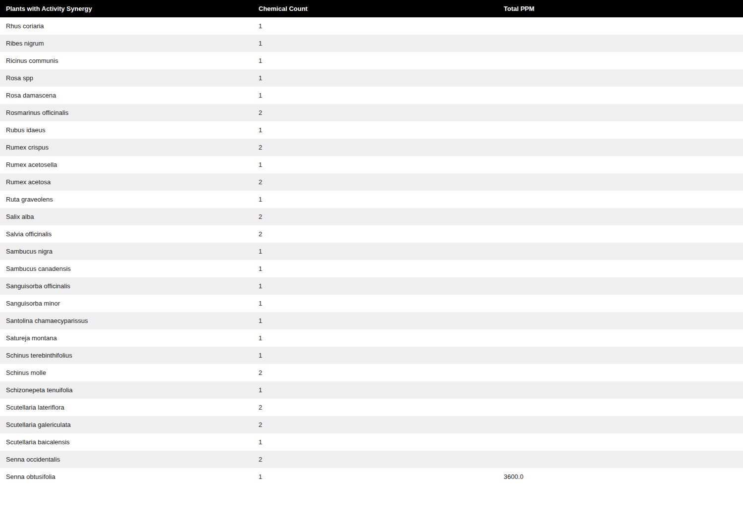| Plants with Activity Synergy | Chemical Count | Total PPM |
| --- | --- | --- |
| Rhus coriaria | 1 | |
| Ribes nigrum | 1 | |
| Ricinus communis | 1 | |
| Rosa spp | 1 | |
| Rosa damascena | 1 | |
| Rosmarinus officinalis | 2 | |
| Rubus idaeus | 1 | |
| Rumex crispus | 2 | |
| Rumex acetosella | 1 | |
| Rumex acetosa | 2 | |
| Ruta graveolens | 1 | |
| Salix alba | 2 | |
| Salvia officinalis | 2 | |
| Sambucus nigra | 1 | |
| Sambucus canadensis | 1 | |
| Sanguisorba officinalis | 1 | |
| Sanguisorba minor | 1 | |
| Santolina chamaecyparissus | 1 | |
| Satureja montana | 1 | |
| Schinus terebinthifolius | 1 | |
| Schinus molle | 2 | |
| Schizonepeta tenuifolia | 1 | |
| Scutellaria lateriflora | 2 | |
| Scutellaria galericulata | 2 | |
| Scutellaria baicalensis | 1 | |
| Senna occidentalis | 2 | |
| Senna obtusifolia | 1 | 3600.0 |